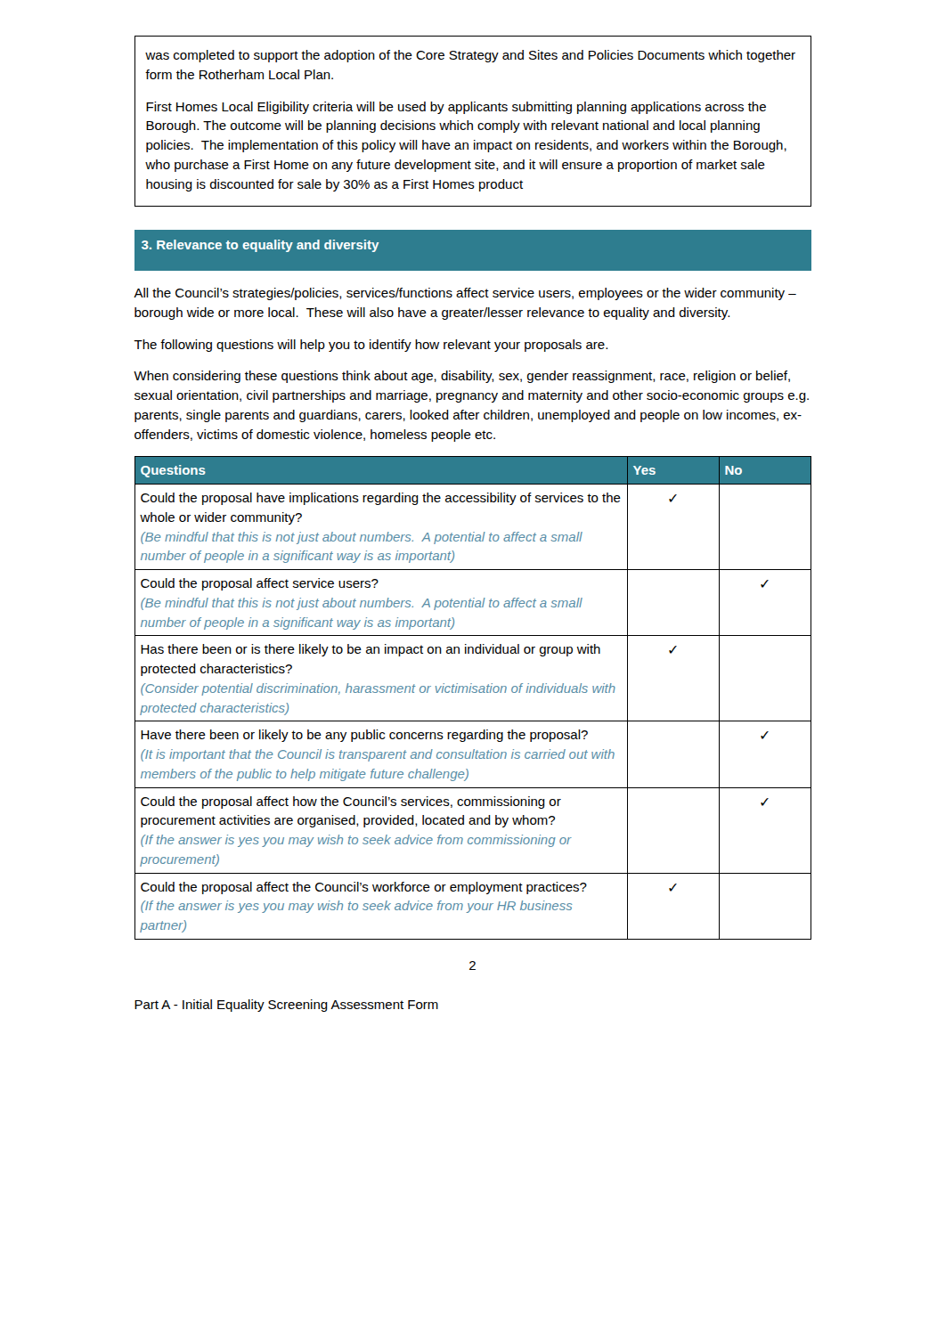was completed to support the adoption of the Core Strategy and Sites and Policies Documents which together form the Rotherham Local Plan.
First Homes Local Eligibility criteria will be used by applicants submitting planning applications across the Borough. The outcome will be planning decisions which comply with relevant national and local planning policies. The implementation of this policy will have an impact on residents, and workers within the Borough, who purchase a First Home on any future development site, and it will ensure a proportion of market sale housing is discounted for sale by 30% as a First Homes product
3. Relevance to equality and diversity
All the Council’s strategies/policies, services/functions affect service users, employees or the wider community – borough wide or more local. These will also have a greater/lesser relevance to equality and diversity.
The following questions will help you to identify how relevant your proposals are.
When considering these questions think about age, disability, sex, gender reassignment, race, religion or belief, sexual orientation, civil partnerships and marriage, pregnancy and maternity and other socio-economic groups e.g. parents, single parents and guardians, carers, looked after children, unemployed and people on low incomes, ex-offenders, victims of domestic violence, homeless people etc.
| Questions | Yes | No |
| --- | --- | --- |
| Could the proposal have implications regarding the accessibility of services to the whole or wider community? (Be mindful that this is not just about numbers. A potential to affect a small number of people in a significant way is as important) | ✓ | |
| Could the proposal affect service users? (Be mindful that this is not just about numbers. A potential to affect a small number of people in a significant way is as important) | | ✓ |
| Has there been or is there likely to be an impact on an individual or group with protected characteristics? (Consider potential discrimination, harassment or victimisation of individuals with protected characteristics) | ✓ | |
| Have there been or likely to be any public concerns regarding the proposal? (It is important that the Council is transparent and consultation is carried out with members of the public to help mitigate future challenge) | | ✓ |
| Could the proposal affect how the Council’s services, commissioning or procurement activities are organised, provided, located and by whom? (If the answer is yes you may wish to seek advice from commissioning or procurement) | | ✓ |
| Could the proposal affect the Council’s workforce or employment practices? (If the answer is yes you may wish to seek advice from your HR business partner) | ✓ | |
2
Part A - Initial Equality Screening Assessment Form